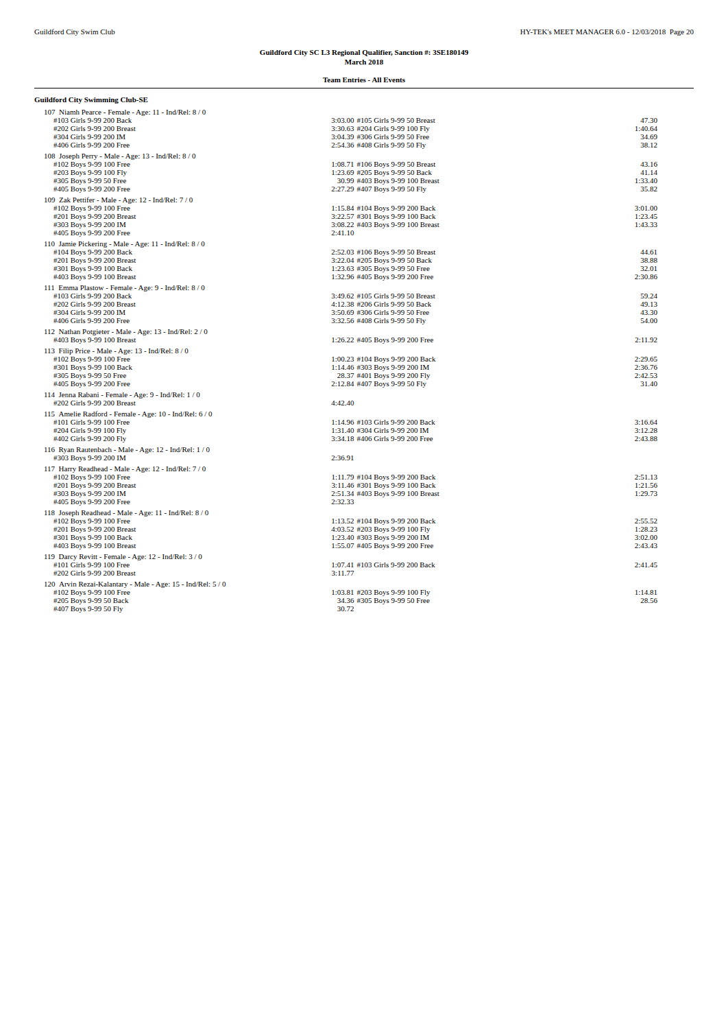Guildford City Swim Club
HY-TEK's MEET MANAGER 6.0 - 12/03/2018 Page 20
Guildford City SC L3 Regional Qualifier, Sanction #: 3SE180149
March 2018
Team Entries - All Events
Guildford City Swimming Club-SE
107 Niamh Pearce - Female - Age: 11 - Ind/Rel: 8 / 0
| #103 Girls 9-99 200 Back | 3:03.00 | #105 Girls 9-99 50 Breast | 47.30 |
| #202 Girls 9-99 200 Breast | 3:30.63 | #204 Girls 9-99 100 Fly | 1:40.64 |
| #304 Girls 9-99 200 IM | 3:04.39 | #306 Girls 9-99 50 Free | 34.69 |
| #406 Girls 9-99 200 Free | 2:54.36 | #408 Girls 9-99 50 Fly | 38.12 |
108 Joseph Perry - Male - Age: 13 - Ind/Rel: 8 / 0
| #102 Boys 9-99 100 Free | 1:08.71 | #106 Boys 9-99 50 Breast | 43.16 |
| #203 Boys 9-99 100 Fly | 1:23.69 | #205 Boys 9-99 50 Back | 41.14 |
| #305 Boys 9-99 50 Free | 30.99 | #403 Boys 9-99 100 Breast | 1:33.40 |
| #405 Boys 9-99 200 Free | 2:27.29 | #407 Boys 9-99 50 Fly | 35.82 |
109 Zak Pettifer - Male - Age: 12 - Ind/Rel: 7 / 0
| #102 Boys 9-99 100 Free | 1:15.84 | #104 Boys 9-99 200 Back | 3:01.00 |
| #201 Boys 9-99 200 Breast | 3:22.57 | #301 Boys 9-99 100 Back | 1:23.45 |
| #303 Boys 9-99 200 IM | 3:08.22 | #403 Boys 9-99 100 Breast | 1:43.33 |
| #405 Boys 9-99 200 Free | 2:41.10 | | |
110 Jamie Pickering - Male - Age: 11 - Ind/Rel: 8 / 0
| #104 Boys 9-99 200 Back | 2:52.03 | #106 Boys 9-99 50 Breast | 44.61 |
| #201 Boys 9-99 200 Breast | 3:22.04 | #205 Boys 9-99 50 Back | 38.88 |
| #301 Boys 9-99 100 Back | 1:23.63 | #305 Boys 9-99 50 Free | 32.01 |
| #403 Boys 9-99 100 Breast | 1:32.96 | #405 Boys 9-99 200 Free | 2:30.86 |
111 Emma Plastow - Female - Age: 9 - Ind/Rel: 8 / 0
| #103 Girls 9-99 200 Back | 3:49.62 | #105 Girls 9-99 50 Breast | 59.24 |
| #202 Girls 9-99 200 Breast | 4:12.38 | #206 Girls 9-99 50 Back | 49.13 |
| #304 Girls 9-99 200 IM | 3:50.69 | #306 Girls 9-99 50 Free | 43.30 |
| #406 Girls 9-99 200 Free | 3:32.56 | #408 Girls 9-99 50 Fly | 54.00 |
112 Nathan Potgieter - Male - Age: 13 - Ind/Rel: 2 / 0
| #403 Boys 9-99 100 Breast | 1:26.22 | #405 Boys 9-99 200 Free | 2:11.92 |
113 Filip Price - Male - Age: 13 - Ind/Rel: 8 / 0
| #102 Boys 9-99 100 Free | 1:00.23 | #104 Boys 9-99 200 Back | 2:29.65 |
| #301 Boys 9-99 100 Back | 1:14.46 | #303 Boys 9-99 200 IM | 2:36.76 |
| #305 Boys 9-99 50 Free | 28.37 | #401 Boys 9-99 200 Fly | 2:42.53 |
| #405 Boys 9-99 200 Free | 2:12.84 | #407 Boys 9-99 50 Fly | 31.40 |
114 Jenna Rabani - Female - Age: 9 - Ind/Rel: 1 / 0
| #202 Girls 9-99 200 Breast | 4:42.40 | | |
115 Amelie Radford - Female - Age: 10 - Ind/Rel: 6 / 0
| #101 Girls 9-99 100 Free | 1:14.96 | #103 Girls 9-99 200 Back | 3:16.64 |
| #204 Girls 9-99 100 Fly | 1:31.40 | #304 Girls 9-99 200 IM | 3:12.28 |
| #402 Girls 9-99 200 Fly | 3:34.18 | #406 Girls 9-99 200 Free | 2:43.88 |
116 Ryan Rautenbach - Male - Age: 12 - Ind/Rel: 1 / 0
| #303 Boys 9-99 200 IM | 2:36.91 | | |
117 Harry Readhead - Male - Age: 12 - Ind/Rel: 7 / 0
| #102 Boys 9-99 100 Free | 1:11.79 | #104 Boys 9-99 200 Back | 2:51.13 |
| #201 Boys 9-99 200 Breast | 3:11.46 | #301 Boys 9-99 100 Back | 1:21.56 |
| #303 Boys 9-99 200 IM | 2:51.34 | #403 Boys 9-99 100 Breast | 1:29.73 |
| #405 Boys 9-99 200 Free | 2:32.33 | | |
118 Joseph Readhead - Male - Age: 11 - Ind/Rel: 8 / 0
| #102 Boys 9-99 100 Free | 1:13.52 | #104 Boys 9-99 200 Back | 2:55.52 |
| #201 Boys 9-99 200 Breast | 4:03.52 | #203 Boys 9-99 100 Fly | 1:28.23 |
| #301 Boys 9-99 100 Back | 1:23.40 | #303 Boys 9-99 200 IM | 3:02.00 |
| #403 Boys 9-99 100 Breast | 1:55.07 | #405 Boys 9-99 200 Free | 2:43.43 |
119 Darcy Revitt - Female - Age: 12 - Ind/Rel: 3 / 0
| #101 Girls 9-99 100 Free | 1:07.41 | #103 Girls 9-99 200 Back | 2:41.45 |
| #202 Girls 9-99 200 Breast | 3:11.77 | | |
120 Arvin Rezai-Kalantary - Male - Age: 15 - Ind/Rel: 5 / 0
| #102 Boys 9-99 100 Free | 1:03.81 | #203 Boys 9-99 100 Fly | 1:14.81 |
| #205 Boys 9-99 50 Back | 34.36 | #305 Boys 9-99 50 Free | 28.56 |
| #407 Boys 9-99 50 Fly | 30.72 | | |